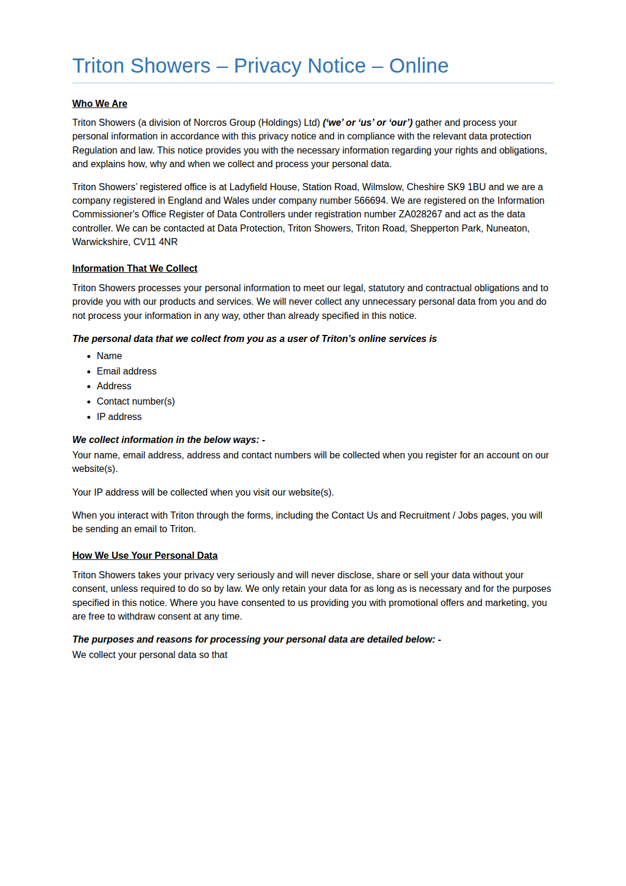Triton Showers – Privacy Notice – Online
Who We Are
Triton Showers (a division of Norcros Group (Holdings) Ltd) (‘we’ or ‘us’ or ‘our’) gather and process your personal information in accordance with this privacy notice and in compliance with the relevant data protection Regulation and law. This notice provides you with the necessary information regarding your rights and obligations, and explains how, why and when we collect and process your personal data.
Triton Showers’ registered office is at Ladyfield House, Station Road, Wilmslow, Cheshire SK9 1BU and we are a company registered in England and Wales under company number 566694. We are registered on the Information Commissioner's Office Register of Data Controllers under registration number ZA028267 and act as the data controller. We can be contacted at Data Protection, Triton Showers, Triton Road, Shepperton Park, Nuneaton, Warwickshire, CV11 4NR
Information That We Collect
Triton Showers processes your personal information to meet our legal, statutory and contractual obligations and to provide you with our products and services. We will never collect any unnecessary personal data from you and do not process your information in any way, other than already specified in this notice.
The personal data that we collect from you as a user of Triton’s online services is
Name
Email address
Address
Contact number(s)
IP address
We collect information in the below ways: -
Your name, email address, address and contact numbers will be collected when you register for an account on our website(s).
Your IP address will be collected when you visit our website(s).
When you interact with Triton through the forms, including the Contact Us and Recruitment / Jobs pages, you will be sending an email to Triton.
How We Use Your Personal Data
Triton Showers takes your privacy very seriously and will never disclose, share or sell your data without your consent, unless required to do so by law. We only retain your data for as long as is necessary and for the purposes specified in this notice. Where you have consented to us providing you with promotional offers and marketing, you are free to withdraw consent at any time.
The purposes and reasons for processing your personal data are detailed below: -
We collect your personal data so that